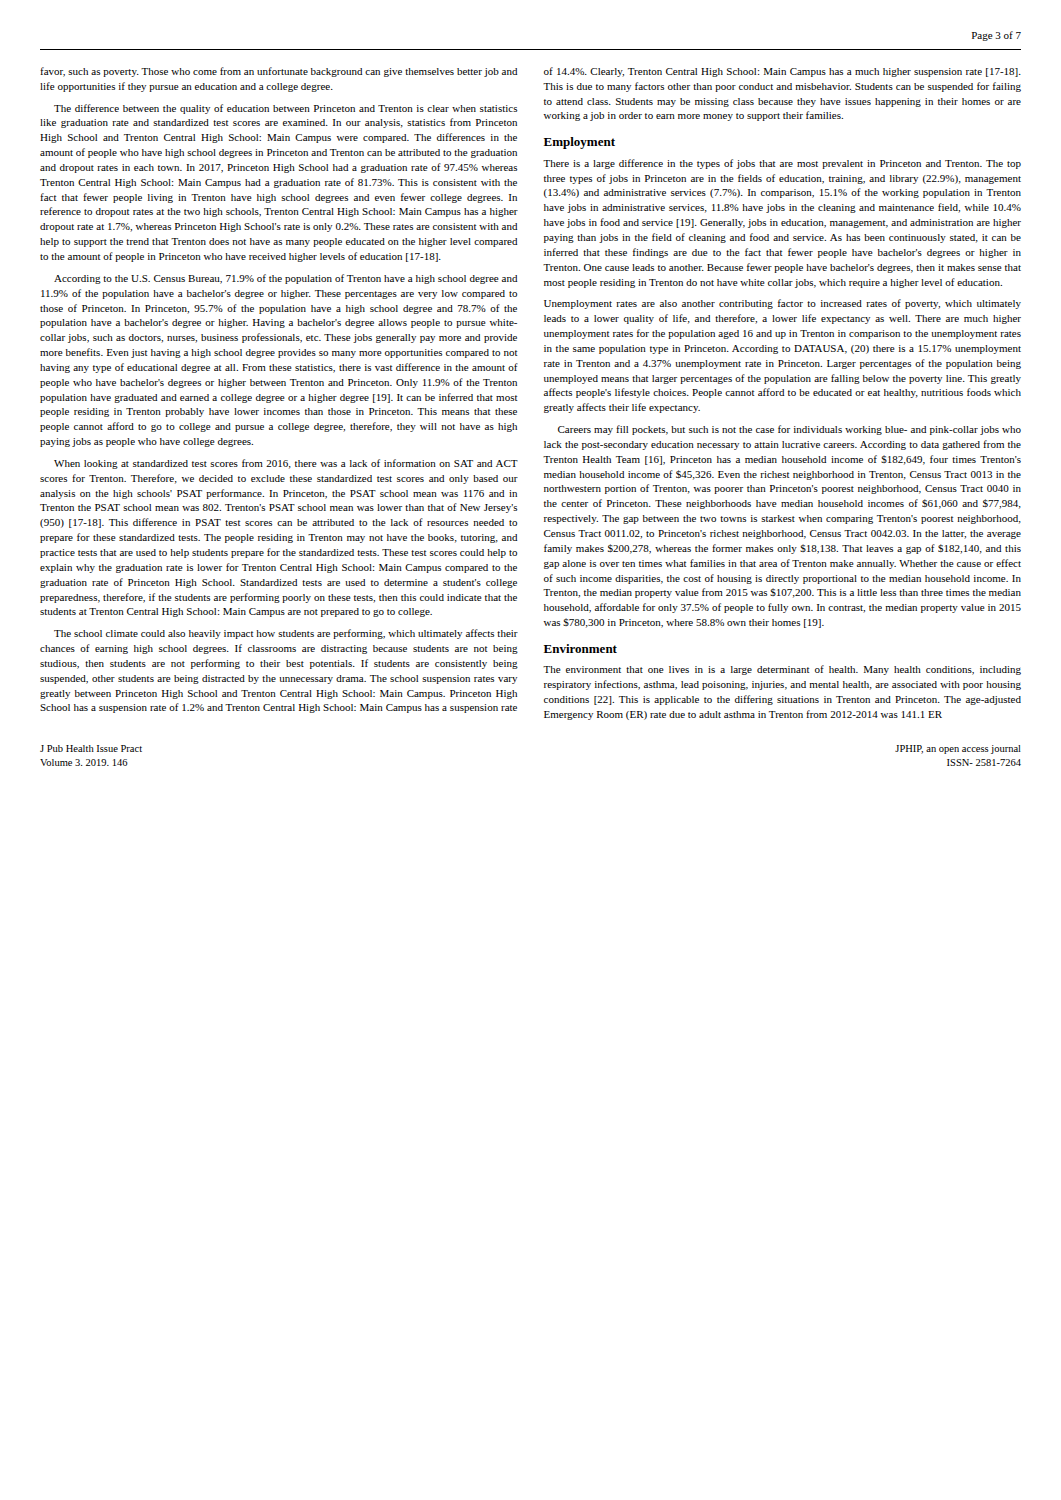Page 3 of 7
favor, such as poverty. Those who come from an unfortunate background can give themselves better job and life opportunities if they pursue an education and a college degree.
The difference between the quality of education between Princeton and Trenton is clear when statistics like graduation rate and standardized test scores are examined. In our analysis, statistics from Princeton High School and Trenton Central High School: Main Campus were compared. The differences in the amount of people who have high school degrees in Princeton and Trenton can be attributed to the graduation and dropout rates in each town. In 2017, Princeton High School had a graduation rate of 97.45% whereas Trenton Central High School: Main Campus had a graduation rate of 81.73%. This is consistent with the fact that fewer people living in Trenton have high school degrees and even fewer college degrees. In reference to dropout rates at the two high schools, Trenton Central High School: Main Campus has a higher dropout rate at 1.7%, whereas Princeton High School's rate is only 0.2%. These rates are consistent with and help to support the trend that Trenton does not have as many people educated on the higher level compared to the amount of people in Princeton who have received higher levels of education [17-18].
According to the U.S. Census Bureau, 71.9% of the population of Trenton have a high school degree and 11.9% of the population have a bachelor's degree or higher. These percentages are very low compared to those of Princeton. In Princeton, 95.7% of the population have a high school degree and 78.7% of the population have a bachelor's degree or higher. Having a bachelor's degree allows people to pursue white-collar jobs, such as doctors, nurses, business professionals, etc. These jobs generally pay more and provide more benefits. Even just having a high school degree provides so many more opportunities compared to not having any type of educational degree at all. From these statistics, there is vast difference in the amount of people who have bachelor's degrees or higher between Trenton and Princeton. Only 11.9% of the Trenton population have graduated and earned a college degree or a higher degree [19]. It can be inferred that most people residing in Trenton probably have lower incomes than those in Princeton. This means that these people cannot afford to go to college and pursue a college degree, therefore, they will not have as high paying jobs as people who have college degrees.
When looking at standardized test scores from 2016, there was a lack of information on SAT and ACT scores for Trenton. Therefore, we decided to exclude these standardized test scores and only based our analysis on the high schools' PSAT performance. In Princeton, the PSAT school mean was 1176 and in Trenton the PSAT school mean was 802. Trenton's PSAT school mean was lower than that of New Jersey's (950) [17-18]. This difference in PSAT test scores can be attributed to the lack of resources needed to prepare for these standardized tests. The people residing in Trenton may not have the books, tutoring, and practice tests that are used to help students prepare for the standardized tests. These test scores could help to explain why the graduation rate is lower for Trenton Central High School: Main Campus compared to the graduation rate of Princeton High School. Standardized tests are used to determine a student's college preparedness, therefore, if the students are performing poorly on these tests, then this could indicate that the students at Trenton Central High School: Main Campus are not prepared to go to college.
The school climate could also heavily impact how students are performing, which ultimately affects their chances of earning high school degrees. If classrooms are distracting because students are not being studious, then students are not performing to their best potentials. If students are consistently being suspended, other students are being distracted by the unnecessary drama. The school suspension rates vary greatly between Princeton High School and Trenton Central High School: Main Campus. Princeton High School has a suspension rate of 1.2% and Trenton Central High School: Main Campus has a suspension rate of 14.4%. Clearly, Trenton Central High School: Main Campus has a much higher suspension rate [17-18]. This is due to many factors other than poor conduct and misbehavior. Students can be suspended for failing to attend class. Students may be missing class because they have issues happening in their homes or are working a job in order to earn more money to support their families.
Employment
There is a large difference in the types of jobs that are most prevalent in Princeton and Trenton. The top three types of jobs in Princeton are in the fields of education, training, and library (22.9%), management (13.4%) and administrative services (7.7%). In comparison, 15.1% of the working population in Trenton have jobs in administrative services, 11.8% have jobs in the cleaning and maintenance field, while 10.4% have jobs in food and service [19]. Generally, jobs in education, management, and administration are higher paying than jobs in the field of cleaning and food and service. As has been continuously stated, it can be inferred that these findings are due to the fact that fewer people have bachelor's degrees or higher in Trenton. One cause leads to another. Because fewer people have bachelor's degrees, then it makes sense that most people residing in Trenton do not have white collar jobs, which require a higher level of education.
Unemployment rates are also another contributing factor to increased rates of poverty, which ultimately leads to a lower quality of life, and therefore, a lower life expectancy as well. There are much higher unemployment rates for the population aged 16 and up in Trenton in comparison to the unemployment rates in the same population type in Princeton. According to DATAUSA, (20) there is a 15.17% unemployment rate in Trenton and a 4.37% unemployment rate in Princeton. Larger percentages of the population being unemployed means that larger percentages of the population are falling below the poverty line. This greatly affects people's lifestyle choices. People cannot afford to be educated or eat healthy, nutritious foods which greatly affects their life expectancy.
Careers may fill pockets, but such is not the case for individuals working blue- and pink-collar jobs who lack the post-secondary education necessary to attain lucrative careers. According to data gathered from the Trenton Health Team [16], Princeton has a median household income of $182,649, four times Trenton's median household income of $45,326. Even the richest neighborhood in Trenton, Census Tract 0013 in the northwestern portion of Trenton, was poorer than Princeton's poorest neighborhood, Census Tract 0040 in the center of Princeton. These neighborhoods have median household incomes of $61,060 and $77,984, respectively. The gap between the two towns is starkest when comparing Trenton's poorest neighborhood, Census Tract 0011.02, to Princeton's richest neighborhood, Census Tract 0042.03. In the latter, the average family makes $200,278, whereas the former makes only $18,138. That leaves a gap of $182,140, and this gap alone is over ten times what families in that area of Trenton make annually. Whether the cause or effect of such income disparities, the cost of housing is directly proportional to the median household income. In Trenton, the median property value from 2015 was $107,200. This is a little less than three times the median household, affordable for only 37.5% of people to fully own. In contrast, the median property value in 2015 was $780,300 in Princeton, where 58.8% own their homes [19].
Environment
The environment that one lives in is a large determinant of health. Many health conditions, including respiratory infections, asthma, lead poisoning, injuries, and mental health, are associated with poor housing conditions [22]. This is applicable to the differing situations in Trenton and Princeton. The age-adjusted Emergency Room (ER) rate due to adult asthma in Trenton from 2012-2014 was 141.1 ER
J Pub Health Issue Pract
Volume 3. 2019. 146
JPHIP, an open access journal
ISSN- 2581-7264